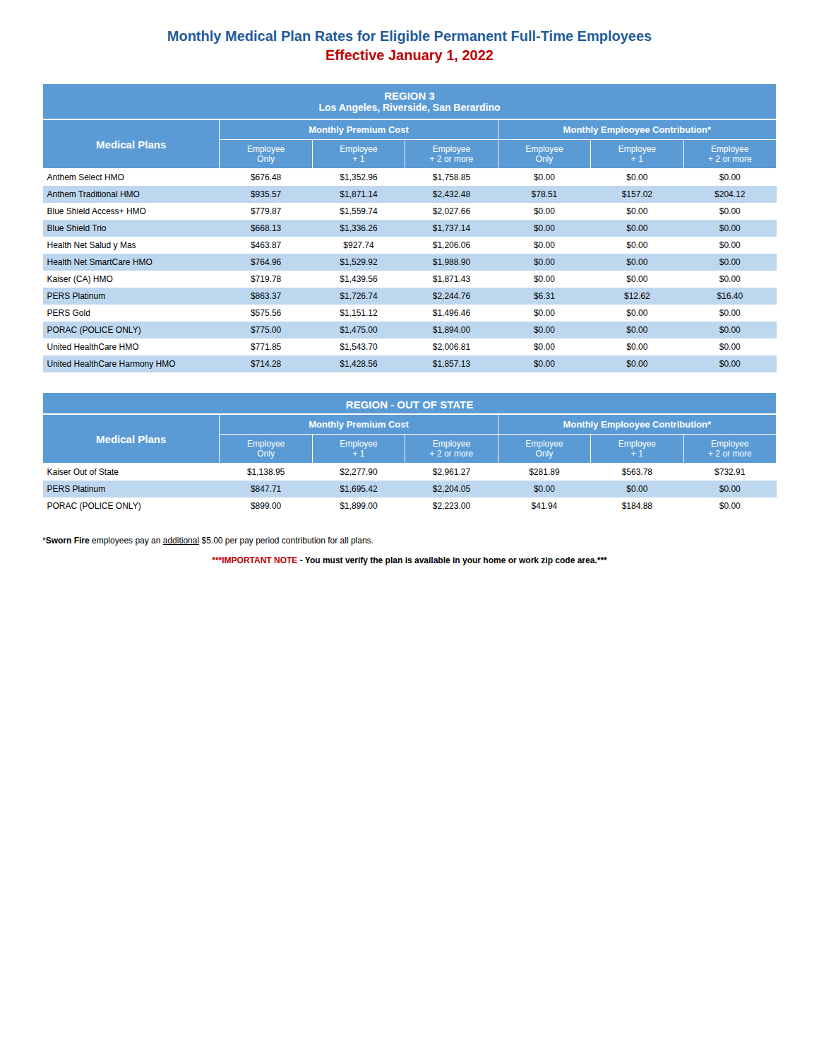Monthly Medical Plan Rates for Eligible Permanent Full-Time Employees Effective January 1, 2022
REGION 3 Los Angeles, Riverside, San Berardino
| Medical Plans | Monthly Premium Cost | Monthly Emplooyee Contribution* |
| --- | --- | --- |
| Employee Only | Employee + 1 | Employee + 2 or more | Employee Only | Employee + 1 | Employee + 2 or more |
| Anthem Select HMO | $676.48 | $1,352.96 | $1,758.85 | $0.00 | $0.00 | $0.00 |
| Anthem Traditional HMO | $935.57 | $1,871.14 | $2,432.48 | $78.51 | $157.02 | $204.12 |
| Blue Shield Access+ HMO | $779.87 | $1,559.74 | $2,027.66 | $0.00 | $0.00 | $0.00 |
| Blue Shield Trio | $668.13 | $1,336.26 | $1,737.14 | $0.00 | $0.00 | $0.00 |
| Health Net Salud y Mas | $463.87 | $927.74 | $1,206.06 | $0.00 | $0.00 | $0.00 |
| Health Net SmartCare HMO | $764.96 | $1,529.92 | $1,988.90 | $0.00 | $0.00 | $0.00 |
| Kaiser (CA) HMO | $719.78 | $1,439.56 | $1,871.43 | $0.00 | $0.00 | $0.00 |
| PERS Platinum | $863.37 | $1,726.74 | $2,244.76 | $6.31 | $12.62 | $16.40 |
| PERS Gold | $575.56 | $1,151.12 | $1,496.46 | $0.00 | $0.00 | $0.00 |
| PORAC (POLICE ONLY) | $775.00 | $1,475.00 | $1,894.00 | $0.00 | $0.00 | $0.00 |
| United HealthCare HMO | $771.85 | $1,543.70 | $2,006.81 | $0.00 | $0.00 | $0.00 |
| United HealthCare Harmony HMO | $714.28 | $1,428.56 | $1,857.13 | $0.00 | $0.00 | $0.00 |
REGION - OUT OF STATE
| Medical Plans | Monthly Premium Cost | Monthly Emplooyee Contribution* |
| --- | --- | --- |
| Employee Only | Employee + 1 | Employee + 2 or more | Employee Only | Employee + 1 | Employee + 2 or more |
| Kaiser Out of State | $1,138.95 | $2,277.90 | $2,961.27 | $281.89 | $563.78 | $732.91 |
| PERS Platinum | $847.71 | $1,695.42 | $2,204.05 | $0.00 | $0.00 | $0.00 |
| PORAC (POLICE ONLY) | $899.00 | $1,899.00 | $2,223.00 | $41.94 | $184.88 | $0.00 |
*Sworn Fire employees pay an additional $5.00 per pay period contribution for all plans.
***IMPORTANT NOTE - You must verify the plan is available in your home or work zip code area.***